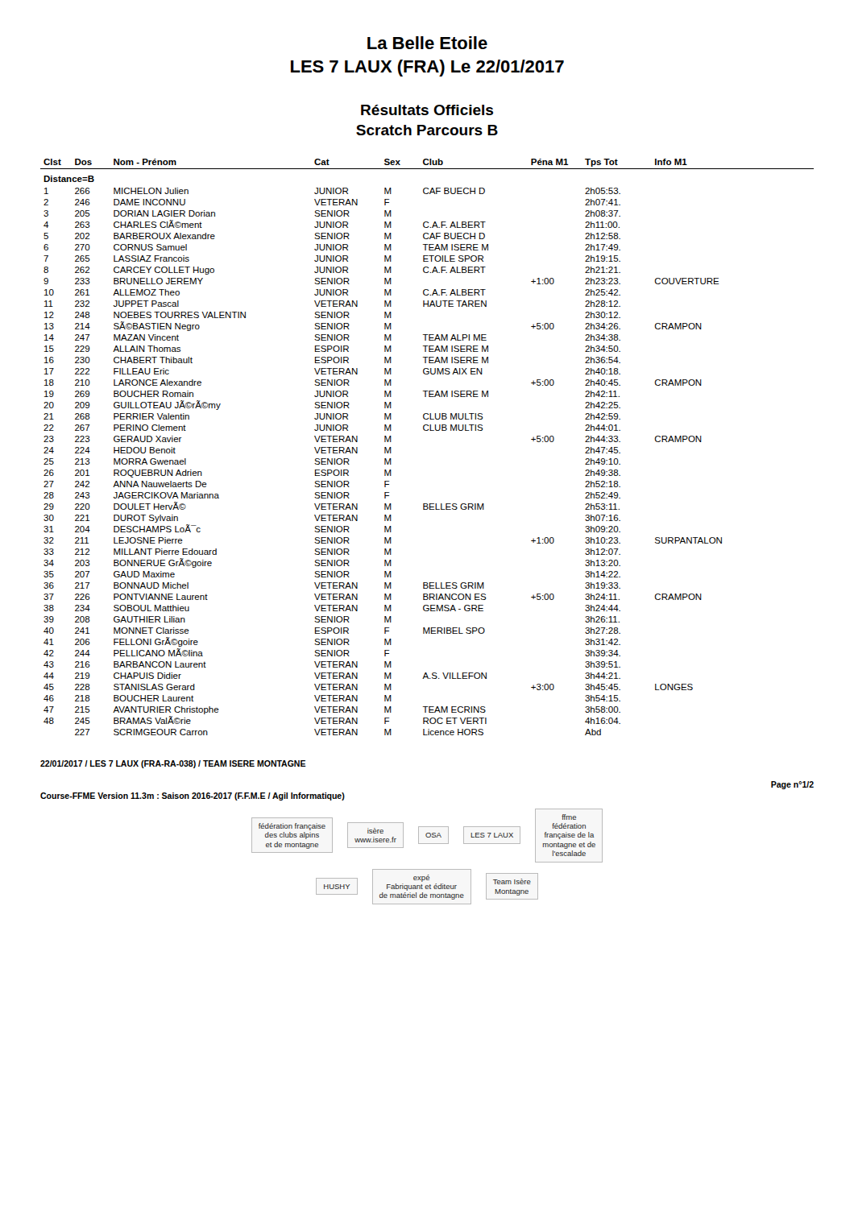La Belle Etoile
LES 7 LAUX (FRA) Le 22/01/2017
Résultats Officiels
Scratch Parcours B
| Clst | Dos | Nom - Prénom | Cat | Sex | Club | Péna M1 | Tps Tot | Info M1 |
| --- | --- | --- | --- | --- | --- | --- | --- | --- |
| Distance=B |
| 1 | 266 | MICHELON Julien | JUNIOR | M | CAF BUECH D | | 2h05:53. | |
| 2 | 246 | DAME INCONNU | VETERAN | F | | | 2h07:41. | |
| 3 | 205 | DORIAN LAGIER Dorian | SENIOR | M | | | 2h08:37. | |
| 4 | 263 | CHARLES ClÃ©ment | JUNIOR | M | C.A.F. ALBERT | | 2h11:00. | |
| 5 | 202 | BARBEROUX Alexandre | SENIOR | M | CAF BUECH D | | 2h12:58. | |
| 6 | 270 | CORNUS Samuel | JUNIOR | M | TEAM ISERE M | | 2h17:49. | |
| 7 | 265 | LASSIAZ Francois | JUNIOR | M | ETOILE SPOR | | 2h19:15. | |
| 8 | 262 | CARCEY COLLET Hugo | JUNIOR | M | C.A.F. ALBERT | | 2h21:21. | |
| 9 | 233 | BRUNELLO JEREMY | SENIOR | M | | +1:00 | 2h23:23. | COUVERTURE |
| 10 | 261 | ALLEMOZ Theo | JUNIOR | M | C.A.F. ALBERT | | 2h25:42. | |
| 11 | 232 | JUPPET Pascal | VETERAN | M | HAUTE TAREN | | 2h28:12. | |
| 12 | 248 | NOEBES TOURRES VALENTIN | SENIOR | M | | | 2h30:12. | |
| 13 | 214 | SÃ©BASTIEN Negro | SENIOR | M | | +5:00 | 2h34:26. | CRAMPON |
| 14 | 247 | MAZAN Vincent | SENIOR | M | TEAM ALPI ME | | 2h34:38. | |
| 15 | 229 | ALLAIN Thomas | ESPOIR | M | TEAM ISERE M | | 2h34:50. | |
| 16 | 230 | CHABERT Thibault | ESPOIR | M | TEAM ISERE M | | 2h36:54. | |
| 17 | 222 | FILLEAU Eric | VETERAN | M | GUMS AIX EN | | 2h40:18. | |
| 18 | 210 | LARONCE Alexandre | SENIOR | M | | +5:00 | 2h40:45. | CRAMPON |
| 19 | 269 | BOUCHER Romain | JUNIOR | M | TEAM ISERE M | | 2h42:11. | |
| 20 | 209 | GUILLOTEAU JÃ©rÃ©my | SENIOR | M | | | 2h42:25. | |
| 21 | 268 | PERRIER Valentin | JUNIOR | M | CLUB MULTIS | | 2h42:59. | |
| 22 | 267 | PERINO Clement | JUNIOR | M | CLUB MULTIS | | 2h44:01. | |
| 23 | 223 | GERAUD Xavier | VETERAN | M | | +5:00 | 2h44:33. | CRAMPON |
| 24 | 224 | HEDOU Benoit | VETERAN | M | | | 2h47:45. | |
| 25 | 213 | MORRA Gwenael | SENIOR | M | | | 2h49:10. | |
| 26 | 201 | ROQUEBRUN Adrien | ESPOIR | M | | | 2h49:38. | |
| 27 | 242 | ANNA Nauwelaerts De | SENIOR | F | | | 2h52:18. | |
| 28 | 243 | JAGERCIKOVA Marianna | SENIOR | F | | | 2h52:49. | |
| 29 | 220 | DOULET HervÃ© | VETERAN | M | BELLES GRIM | | 2h53:11. | |
| 30 | 221 | DUROT Sylvain | VETERAN | M | | | 3h07:16. | |
| 31 | 204 | DESCHAMPS LoÃ¯c | SENIOR | M | | | 3h09:20. | |
| 32 | 211 | LEJOSNE Pierre | SENIOR | M | | +1:00 | 3h10:23. | SURPANTALON |
| 33 | 212 | MILLANT Pierre Edouard | SENIOR | M | | | 3h12:07. | |
| 34 | 203 | BONNERUE GrÃ©goire | SENIOR | M | | | 3h13:20. | |
| 35 | 207 | GAUD Maxime | SENIOR | M | | | 3h14:22. | |
| 36 | 217 | BONNAUD Michel | VETERAN | M | BELLES GRIM | | 3h19:33. | |
| 37 | 226 | PONTVIANNE Laurent | VETERAN | M | BRIANCON ES | +5:00 | 3h24:11. | CRAMPON |
| 38 | 234 | SOBOUL Matthieu | VETERAN | M | GEMSA - GRE | | 3h24:44. | |
| 39 | 208 | GAUTHIER Lilian | SENIOR | M | | | 3h26:11. | |
| 40 | 241 | MONNET Clarisse | ESPOIR | F | MERIBEL SPO | | 3h27:28. | |
| 41 | 206 | FELLONI GrÃ©goire | SENIOR | M | | | 3h31:42. | |
| 42 | 244 | PELLICANO MÃ©lina | SENIOR | F | | | 3h39:34. | |
| 43 | 216 | BARBANCON Laurent | VETERAN | M | | | 3h39:51. | |
| 44 | 219 | CHAPUIS Didier | VETERAN | M | A.S. VILLEFON | | 3h44:21. | |
| 45 | 228 | STANISLAS Gerard | VETERAN | M | | +3:00 | 3h45:45. | LONGES |
| 46 | 218 | BOUCHER Laurent | VETERAN | M | | | 3h54:15. | |
| 47 | 215 | AVANTURIER Christophe | VETERAN | M | TEAM ECRINS | | 3h58:00. | |
| 48 | 245 | BRAMAS ValÃ©rie | VETERAN | F | ROC ET VERTI | | 4h16:04. | |
| | 227 | SCRIMGEOUR Carron | VETERAN | M | Licence HORS | | Abd | |
22/01/2017 / LES 7 LAUX (FRA-RA-038) / TEAM ISERE MONTAGNE
Page n°1/2
Course-FFME Version 11.3m : Saison 2016-2017 (F.F.M.E / Agil Informatique)
fédération française
des clubs alpins
et de montagne isère
www.isere.fr OSA LES 7 LAUX ffme
fédération
française de la
montagne et de
l'escalade
HUSHY expé
Fabriquant et éditeur
de matériel de montagne Team Isère
Montagne